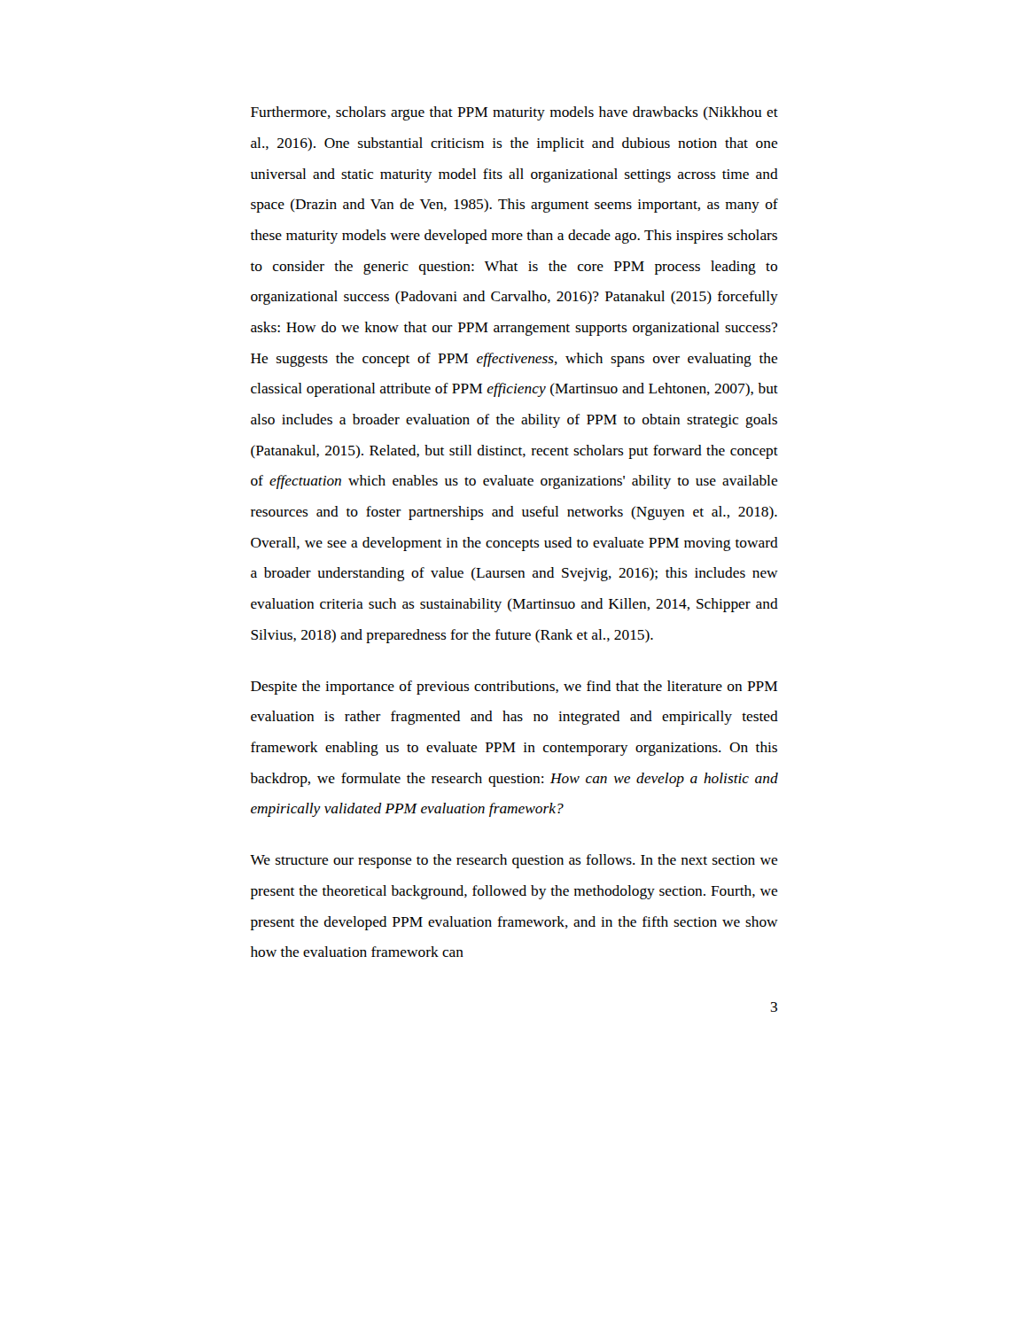Furthermore, scholars argue that PPM maturity models have drawbacks (Nikkhou et al., 2016). One substantial criticism is the implicit and dubious notion that one universal and static maturity model fits all organizational settings across time and space (Drazin and Van de Ven, 1985). This argument seems important, as many of these maturity models were developed more than a decade ago. This inspires scholars to consider the generic question: What is the core PPM process leading to organizational success (Padovani and Carvalho, 2016)? Patanakul (2015) forcefully asks: How do we know that our PPM arrangement supports organizational success? He suggests the concept of PPM effectiveness, which spans over evaluating the classical operational attribute of PPM efficiency (Martinsuo and Lehtonen, 2007), but also includes a broader evaluation of the ability of PPM to obtain strategic goals (Patanakul, 2015). Related, but still distinct, recent scholars put forward the concept of effectuation which enables us to evaluate organizations' ability to use available resources and to foster partnerships and useful networks (Nguyen et al., 2018). Overall, we see a development in the concepts used to evaluate PPM moving toward a broader understanding of value (Laursen and Svejvig, 2016); this includes new evaluation criteria such as sustainability (Martinsuo and Killen, 2014, Schipper and Silvius, 2018) and preparedness for the future (Rank et al., 2015).
Despite the importance of previous contributions, we find that the literature on PPM evaluation is rather fragmented and has no integrated and empirically tested framework enabling us to evaluate PPM in contemporary organizations. On this backdrop, we formulate the research question: How can we develop a holistic and empirically validated PPM evaluation framework?
We structure our response to the research question as follows. In the next section we present the theoretical background, followed by the methodology section. Fourth, we present the developed PPM evaluation framework, and in the fifth section we show how the evaluation framework can
3